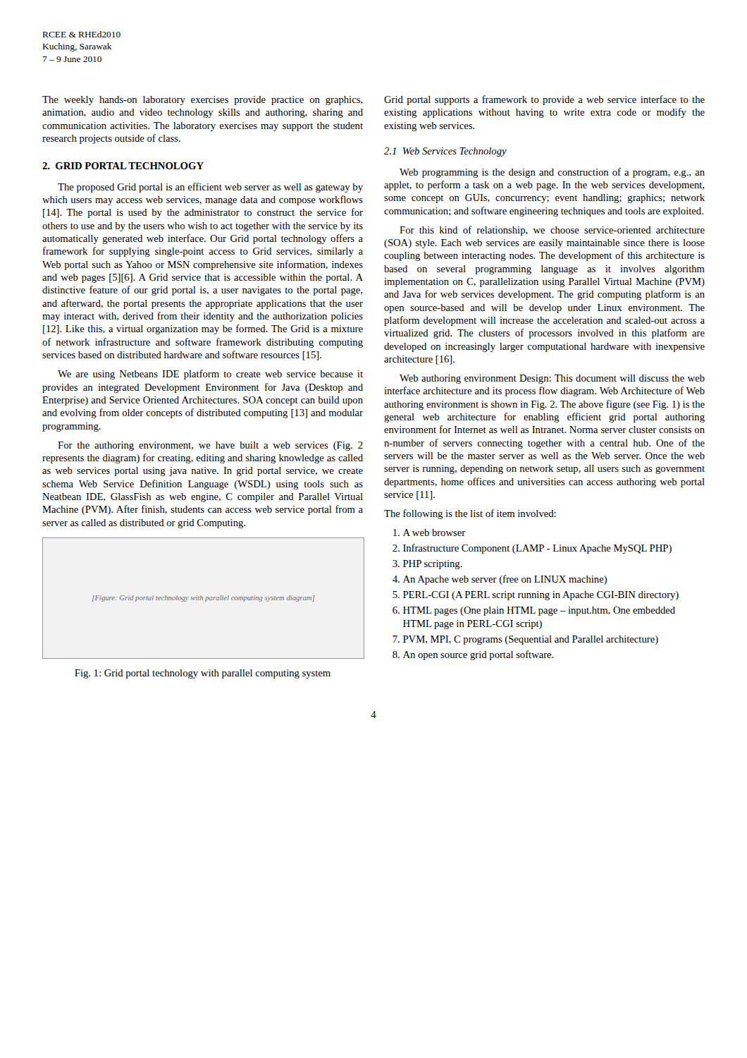RCEE & RHEd2010
Kuching, Sarawak
7 – 9 June 2010
The weekly hands-on laboratory exercises provide practice on graphics, animation, audio and video technology skills and authoring, sharing and communication activities. The laboratory exercises may support the student research projects outside of class.
2. GRID PORTAL TECHNOLOGY
The proposed Grid portal is an efficient web server as well as gateway by which users may access web services, manage data and compose workflows [14]. The portal is used by the administrator to construct the service for others to use and by the users who wish to act together with the service by its automatically generated web interface. Our Grid portal technology offers a framework for supplying single-point access to Grid services, similarly a Web portal such as Yahoo or MSN comprehensive site information, indexes and web pages [5][6]. A Grid service that is accessible within the portal. A distinctive feature of our grid portal is, a user navigates to the portal page, and afterward, the portal presents the appropriate applications that the user may interact with, derived from their identity and the authorization policies [12]. Like this, a virtual organization may be formed. The Grid is a mixture of network infrastructure and software framework distributing computing services based on distributed hardware and software resources [15].
We are using Netbeans IDE platform to create web service because it provides an integrated Development Environment for Java (Desktop and Enterprise) and Service Oriented Architectures. SOA concept can build upon and evolving from older concepts of distributed computing [13] and modular programming.
For the authoring environment, we have built a web services (Fig. 2 represents the diagram) for creating, editing and sharing knowledge as called as web services portal using java native. In grid portal service, we create schema Web Service Definition Language (WSDL) using tools such as Neatbean IDE, GlassFish as web engine, C compiler and Parallel Virtual Machine (PVM). After finish, students can access web service portal from a server as called as distributed or grid Computing.
[Figure: Grid portal technology with parallel computing system diagram]
Fig. 1: Grid portal technology with parallel computing system
Grid portal supports a framework to provide a web service interface to the existing applications without having to write extra code or modify the existing web services.
2.1 Web Services Technology
Web programming is the design and construction of a program, e.g., an applet, to perform a task on a web page. In the web services development, some concept on GUIs, concurrency; event handling; graphics; network communication; and software engineering techniques and tools are exploited.
For this kind of relationship, we choose service-oriented architecture (SOA) style. Each web services are easily maintainable since there is loose coupling between interacting nodes. The development of this architecture is based on several programming language as it involves algorithm implementation on C, parallelization using Parallel Virtual Machine (PVM) and Java for web services development. The grid computing platform is an open source-based and will be develop under Linux environment. The platform development will increase the acceleration and scaled-out across a virtualized grid. The clusters of processors involved in this platform are developed on increasingly larger computational hardware with inexpensive architecture [16].
Web authoring environment Design: This document will discuss the web interface architecture and its process flow diagram. Web Architecture of Web authoring environment is shown in Fig. 2. The above figure (see Fig. 1) is the general web architecture for enabling efficient grid portal authoring environment for Internet as well as Intranet. Norma server cluster consists on n-number of servers connecting together with a central hub. One of the servers will be the master server as well as the Web server. Once the web server is running, depending on network setup, all users such as government departments, home offices and universities can access authoring web portal service [11].
The following is the list of item involved:
A web browser
Infrastructure Component (LAMP - Linux Apache MySQL PHP)
PHP scripting.
An Apache web server (free on LINUX machine)
PERL-CGI (A PERL script running in Apache CGI-BIN directory)
HTML pages (One plain HTML page – input.htm, One embedded HTML page in PERL-CGI script)
PVM, MPI, C programs (Sequential and Parallel architecture)
An open source grid portal software.
4